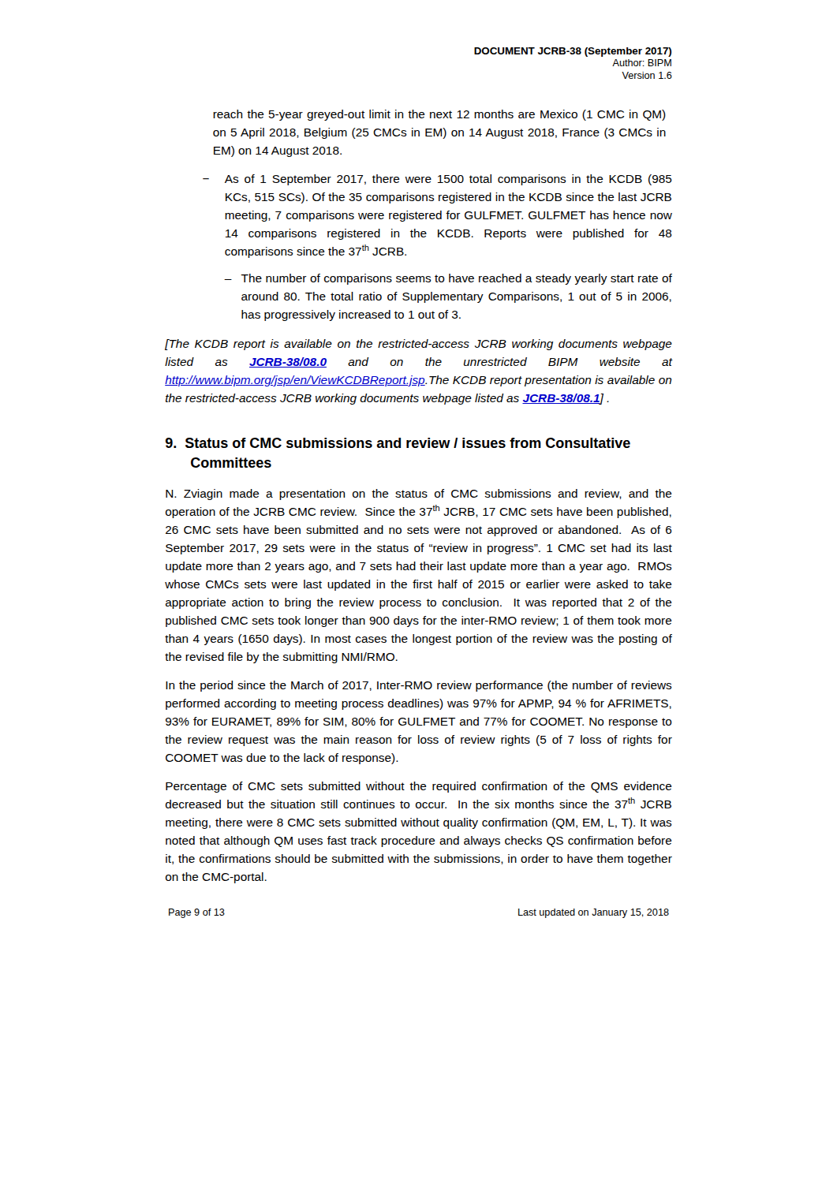DOCUMENT JCRB-38 (September 2017)
Author: BIPM
Version 1.6
reach the 5-year greyed-out limit in the next 12 months are Mexico (1 CMC in QM) on 5 April 2018, Belgium (25 CMCs in EM) on 14 August 2018, France (3 CMCs in EM) on 14 August 2018.
As of 1 September 2017, there were 1500 total comparisons in the KCDB (985 KCs, 515 SCs). Of the 35 comparisons registered in the KCDB since the last JCRB meeting, 7 comparisons were registered for GULFMET. GULFMET has hence now 14 comparisons registered in the KCDB. Reports were published for 48 comparisons since the 37th JCRB.
The number of comparisons seems to have reached a steady yearly start rate of around 80. The total ratio of Supplementary Comparisons, 1 out of 5 in 2006, has progressively increased to 1 out of 3.
[The KCDB report is available on the restricted-access JCRB working documents webpage listed as JCRB-38/08.0 and on the unrestricted BIPM website at http://www.bipm.org/jsp/en/ViewKCDBReport.jsp.The KCDB report presentation is available on the restricted-access JCRB working documents webpage listed as JCRB-38/08.1] .
9. Status of CMC submissions and review / issues from Consultative Committees
N. Zviagin made a presentation on the status of CMC submissions and review, and the operation of the JCRB CMC review. Since the 37th JCRB, 17 CMC sets have been published, 26 CMC sets have been submitted and no sets were not approved or abandoned. As of 6 September 2017, 29 sets were in the status of “review in progress”. 1 CMC set had its last update more than 2 years ago, and 7 sets had their last update more than a year ago. RMOs whose CMCs sets were last updated in the first half of 2015 or earlier were asked to take appropriate action to bring the review process to conclusion. It was reported that 2 of the published CMC sets took longer than 900 days for the inter-RMO review; 1 of them took more than 4 years (1650 days). In most cases the longest portion of the review was the posting of the revised file by the submitting NMI/RMO.
In the period since the March of 2017, Inter-RMO review performance (the number of reviews performed according to meeting process deadlines) was 97% for APMP, 94 % for AFRIMETS, 93% for EURAMET, 89% for SIM, 80% for GULFMET and 77% for COOMET. No response to the review request was the main reason for loss of review rights (5 of 7 loss of rights for COOMET was due to the lack of response).
Percentage of CMC sets submitted without the required confirmation of the QMS evidence decreased but the situation still continues to occur. In the six months since the 37th JCRB meeting, there were 8 CMC sets submitted without quality confirmation (QM, EM, L, T). It was noted that although QM uses fast track procedure and always checks QS confirmation before it, the confirmations should be submitted with the submissions, in order to have them together on the CMC-portal.
Page 9 of 13
Last updated on January 15, 2018